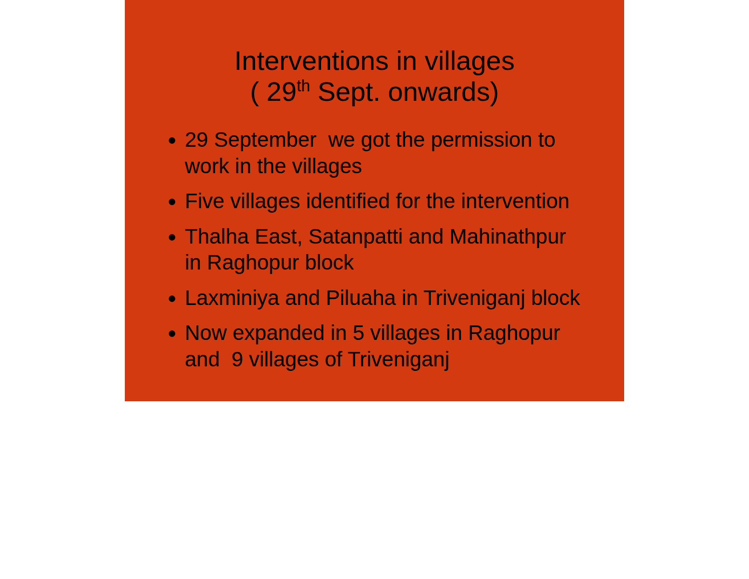Interventions in villages
( 29th Sept. onwards)
29 September we got the permission to work in the villages
Five villages identified for the intervention
Thalha East, Satanpatti and Mahinathpur in Raghopur block
Laxminiya and Piluaha in Triveniganj block
Now expanded in 5 villages in Raghopur and 9 villages of Triveniganj